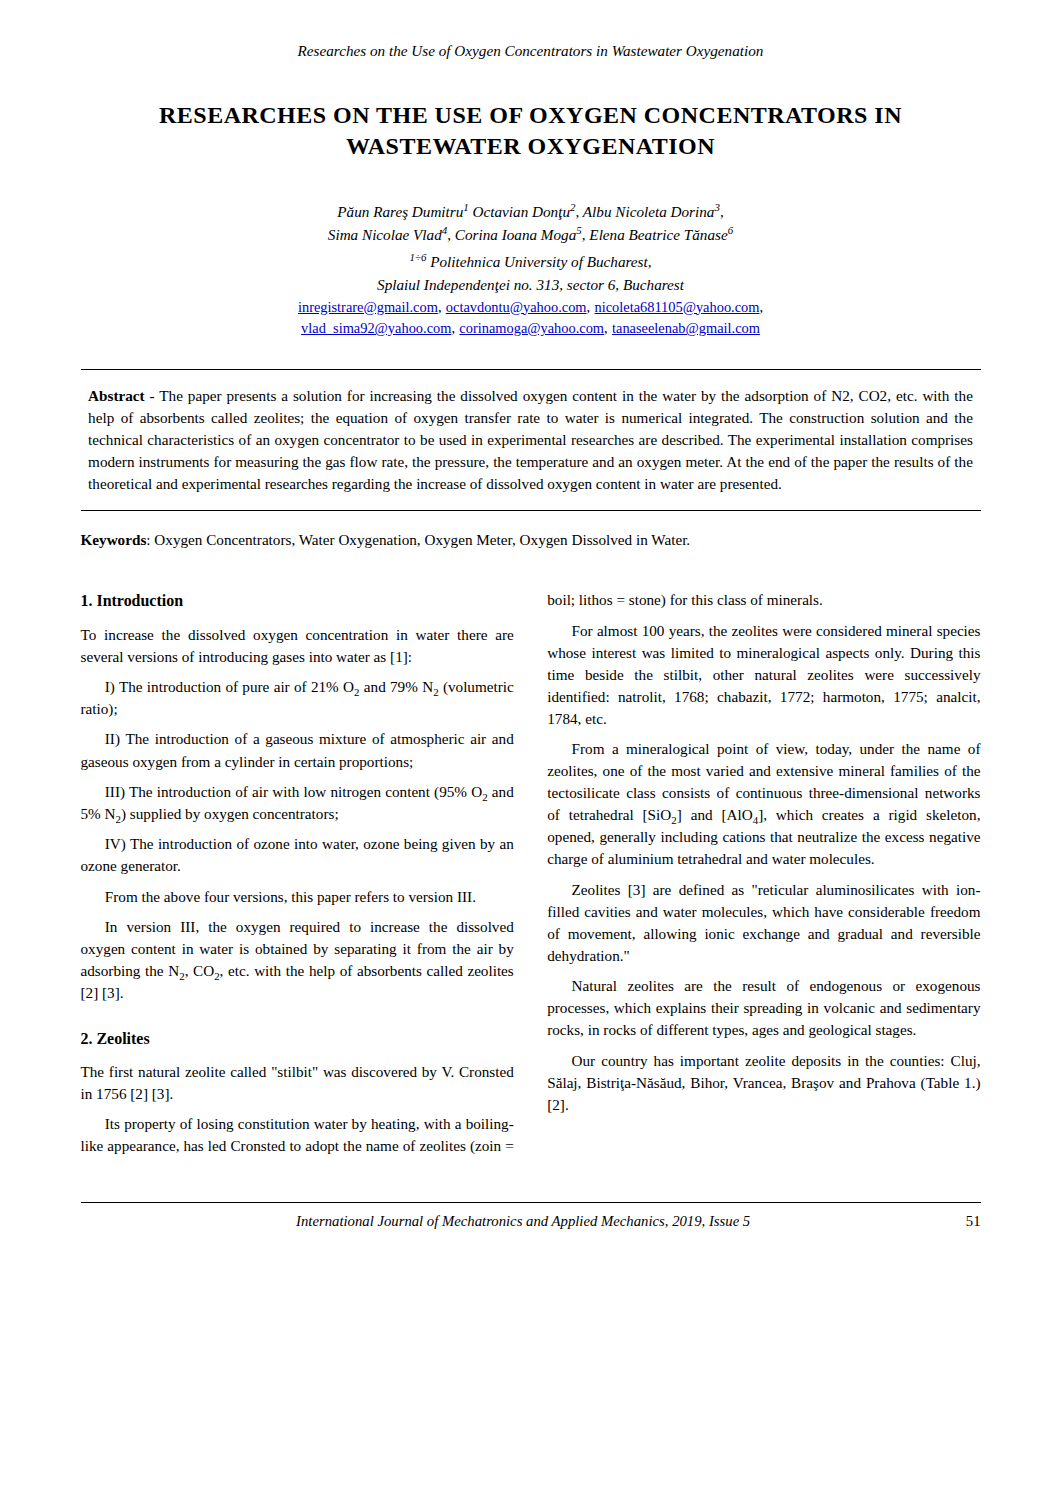Researches on the Use of Oxygen Concentrators in Wastewater Oxygenation
RESEARCHES ON THE USE OF OXYGEN CONCENTRATORS IN WASTEWATER OXYGENATION
Păun Rareş Dumitru1 Octavian Donţu2, Albu Nicoleta Dorina3,
Sima Nicolae Vlad4, Corina Ioana Moga5, Elena Beatrice Tănase6
1÷6 Politehnica University of Bucharest,
Splaiul Independenţei no. 313, sector 6, Bucharest
inregistrare@gmail.com, octavdontu@yahoo.com, nicoleta681105@yahoo.com,
vlad_sima92@yahoo.com, corinamoga@yahoo.com, tanaseelenab@gmail.com
Abstract - The paper presents a solution for increasing the dissolved oxygen content in the water by the adsorption of N2, CO2, etc. with the help of absorbents called zeolites; the equation of oxygen transfer rate to water is numerical integrated. The construction solution and the technical characteristics of an oxygen concentrator to be used in experimental researches are described. The experimental installation comprises modern instruments for measuring the gas flow rate, the pressure, the temperature and an oxygen meter. At the end of the paper the results of the theoretical and experimental researches regarding the increase of dissolved oxygen content in water are presented.
Keywords: Oxygen Concentrators, Water Oxygenation, Oxygen Meter, Oxygen Dissolved in Water.
1. Introduction
To increase the dissolved oxygen concentration in water there are several versions of introducing gases into water as [1]:
I) The introduction of pure air of 21% O2 and 79% N2 (volumetric ratio);
II) The introduction of a gaseous mixture of atmospheric air and gaseous oxygen from a cylinder in certain proportions;
III) The introduction of air with low nitrogen content (95% O2 and 5% N2) supplied by oxygen concentrators;
IV) The introduction of ozone into water, ozone being given by an ozone generator.
From the above four versions, this paper refers to version III.
In version III, the oxygen required to increase the dissolved oxygen content in water is obtained by separating it from the air by adsorbing the N2, CO2, etc. with the help of absorbents called zeolites [2] [3].
2. Zeolites
The first natural zeolite called "stilbit" was discovered by V. Cronsted in 1756 [2] [3].
Its property of losing constitution water by heating, with a boiling-like appearance, has led Cronsted to adopt the name of zeolites (zoin = boil; lithos = stone) for this class of minerals.
For almost 100 years, the zeolites were considered mineral species whose interest was limited to mineralogical aspects only. During this time beside the stilbit, other natural zeolites were successively identified: natrolit, 1768; chabazit, 1772; harmoton, 1775; analcit, 1784, etc.
From a mineralogical point of view, today, under the name of zeolites, one of the most varied and extensive mineral families of the tectosilicate class consists of continuous three-dimensional networks of tetrahedral [SiO2] and [AlO4], which creates a rigid skeleton, opened, generally including cations that neutralize the excess negative charge of aluminium tetrahedral and water molecules.
Zeolites [3] are defined as "reticular aluminosilicates with ion-filled cavities and water molecules, which have considerable freedom of movement, allowing ionic exchange and gradual and reversible dehydration."
Natural zeolites are the result of endogenous or exogenous processes, which explains their spreading in volcanic and sedimentary rocks, in rocks of different types, ages and geological stages.
Our country has important zeolite deposits in the counties: Cluj, Sălaj, Bistriţa-Năsăud, Bihor, Vrancea, Braşov and Prahova (Table 1.) [2].
International Journal of Mechatronics and Applied Mechanics, 2019, Issue 5
51